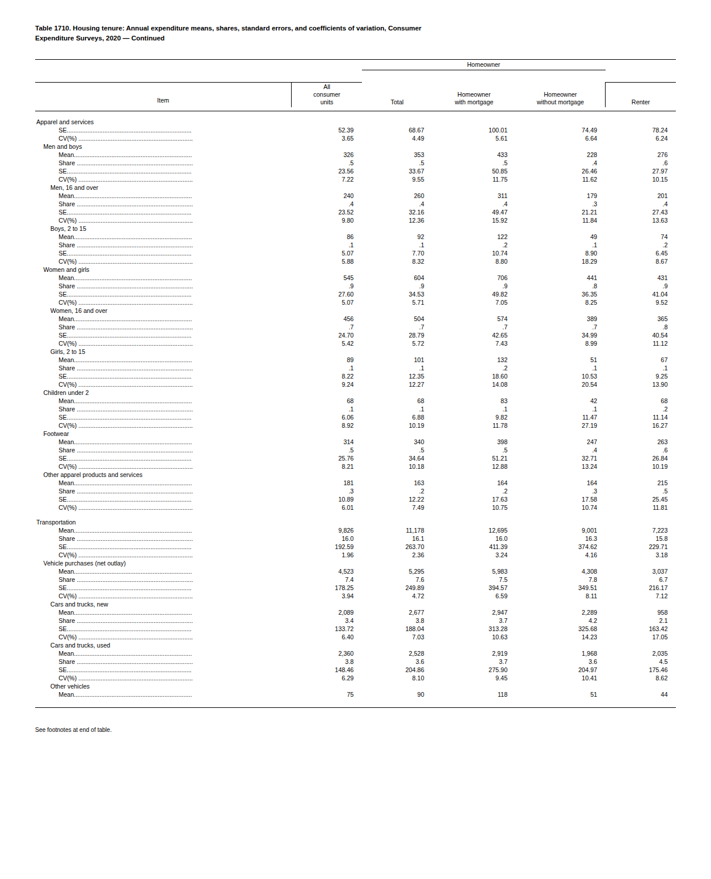Table 1710. Housing tenure: Annual expenditure means, shares, standard errors, and coefficients of variation, Consumer
Expenditure Surveys, 2020 — Continued
| | | Homeowner | |
| --- | --- | --- | --- |
| Item | All consumer units | Total | Homeowner with mortgage | Homeowner without mortgage | Renter |
| --- | --- | --- | --- | --- | --- |
| Apparel and services | | | | | |
| SE......................................................................... | 52.39 | 68.67 | 100.01 | 74.49 | 78.24 |
| CV(%) ................................................................... | 3.65 | 4.49 | 5.61 | 6.64 | 6.24 |
| Men and boys | | | | | |
| Mean..................................................................... | 326 | 353 | 433 | 228 | 276 |
| Share .................................................................... | .5 | .5 | .5 | .4 | .6 |
| SE......................................................................... | 23.56 | 33.67 | 50.85 | 26.46 | 27.97 |
| CV(%) ................................................................... | 7.22 | 9.55 | 11.75 | 11.62 | 10.15 |
| Men, 16 and over | | | | | |
| Mean..................................................................... | 240 | 260 | 311 | 179 | 201 |
| Share .................................................................... | .4 | .4 | .4 | .3 | .4 |
| SE......................................................................... | 23.52 | 32.16 | 49.47 | 21.21 | 27.43 |
| CV(%) ................................................................... | 9.80 | 12.36 | 15.92 | 11.84 | 13.63 |
| Boys, 2 to 15 | | | | | |
| Mean..................................................................... | 86 | 92 | 122 | 49 | 74 |
| Share .................................................................... | .1 | .1 | .2 | .1 | .2 |
| SE......................................................................... | 5.07 | 7.70 | 10.74 | 8.90 | 6.45 |
| CV(%) ................................................................... | 5.88 | 8.32 | 8.80 | 18.29 | 8.67 |
| Women and girls | | | | | |
| Mean..................................................................... | 545 | 604 | 706 | 441 | 431 |
| Share .................................................................... | .9 | .9 | .9 | .8 | .9 |
| SE......................................................................... | 27.60 | 34.53 | 49.82 | 36.35 | 41.04 |
| CV(%) ................................................................... | 5.07 | 5.71 | 7.05 | 8.25 | 9.52 |
| Women, 16 and over | | | | | |
| Mean..................................................................... | 456 | 504 | 574 | 389 | 365 |
| Share .................................................................... | .7 | .7 | .7 | .7 | .8 |
| SE......................................................................... | 24.70 | 28.79 | 42.65 | 34.99 | 40.54 |
| CV(%) ................................................................... | 5.42 | 5.72 | 7.43 | 8.99 | 11.12 |
| Girls, 2 to 15 | | | | | |
| Mean..................................................................... | 89 | 101 | 132 | 51 | 67 |
| Share .................................................................... | .1 | .1 | .2 | .1 | .1 |
| SE......................................................................... | 8.22 | 12.35 | 18.60 | 10.53 | 9.25 |
| CV(%) ................................................................... | 9.24 | 12.27 | 14.08 | 20.54 | 13.90 |
| Children under 2 | | | | | |
| Mean..................................................................... | 68 | 68 | 83 | 42 | 68 |
| Share .................................................................... | .1 | .1 | .1 | .1 | .2 |
| SE......................................................................... | 6.06 | 6.88 | 9.82 | 11.47 | 11.14 |
| CV(%) ................................................................... | 8.92 | 10.19 | 11.78 | 27.19 | 16.27 |
| Footwear | | | | | |
| Mean..................................................................... | 314 | 340 | 398 | 247 | 263 |
| Share .................................................................... | .5 | .5 | .5 | .4 | .6 |
| SE......................................................................... | 25.76 | 34.64 | 51.21 | 32.71 | 26.84 |
| CV(%) ................................................................... | 8.21 | 10.18 | 12.88 | 13.24 | 10.19 |
| Other apparel products and services | | | | | |
| Mean..................................................................... | 181 | 163 | 164 | 164 | 215 |
| Share .................................................................... | .3 | .2 | .2 | .3 | .5 |
| SE......................................................................... | 10.89 | 12.22 | 17.63 | 17.58 | 25.45 |
| CV(%) ................................................................... | 6.01 | 7.49 | 10.75 | 10.74 | 11.81 |
| Transportation | | | | | |
| Mean..................................................................... | 9,826 | 11,178 | 12,695 | 9,001 | 7,223 |
| Share .................................................................... | 16.0 | 16.1 | 16.0 | 16.3 | 15.8 |
| SE......................................................................... | 192.59 | 263.70 | 411.39 | 374.62 | 229.71 |
| CV(%) ................................................................... | 1.96 | 2.36 | 3.24 | 4.16 | 3.18 |
| Vehicle purchases (net outlay) | | | | | |
| Mean..................................................................... | 4,523 | 5,295 | 5,983 | 4,308 | 3,037 |
| Share .................................................................... | 7.4 | 7.6 | 7.5 | 7.8 | 6.7 |
| SE......................................................................... | 178.25 | 249.89 | 394.57 | 349.51 | 216.17 |
| CV(%) ................................................................... | 3.94 | 4.72 | 6.59 | 8.11 | 7.12 |
| Cars and trucks, new | | | | | |
| Mean..................................................................... | 2,089 | 2,677 | 2,947 | 2,289 | 958 |
| Share .................................................................... | 3.4 | 3.8 | 3.7 | 4.2 | 2.1 |
| SE......................................................................... | 133.72 | 188.04 | 313.28 | 325.68 | 163.42 |
| CV(%) ................................................................... | 6.40 | 7.03 | 10.63 | 14.23 | 17.05 |
| Cars and trucks, used | | | | | |
| Mean..................................................................... | 2,360 | 2,528 | 2,919 | 1,968 | 2,035 |
| Share .................................................................... | 3.8 | 3.6 | 3.7 | 3.6 | 4.5 |
| SE......................................................................... | 148.46 | 204.86 | 275.90 | 204.97 | 175.46 |
| CV(%) ................................................................... | 6.29 | 8.10 | 9.45 | 10.41 | 8.62 |
| Other vehicles | | | | | |
| Mean..................................................................... | 75 | 90 | 118 | 51 | 44 |
See footnotes at end of table.